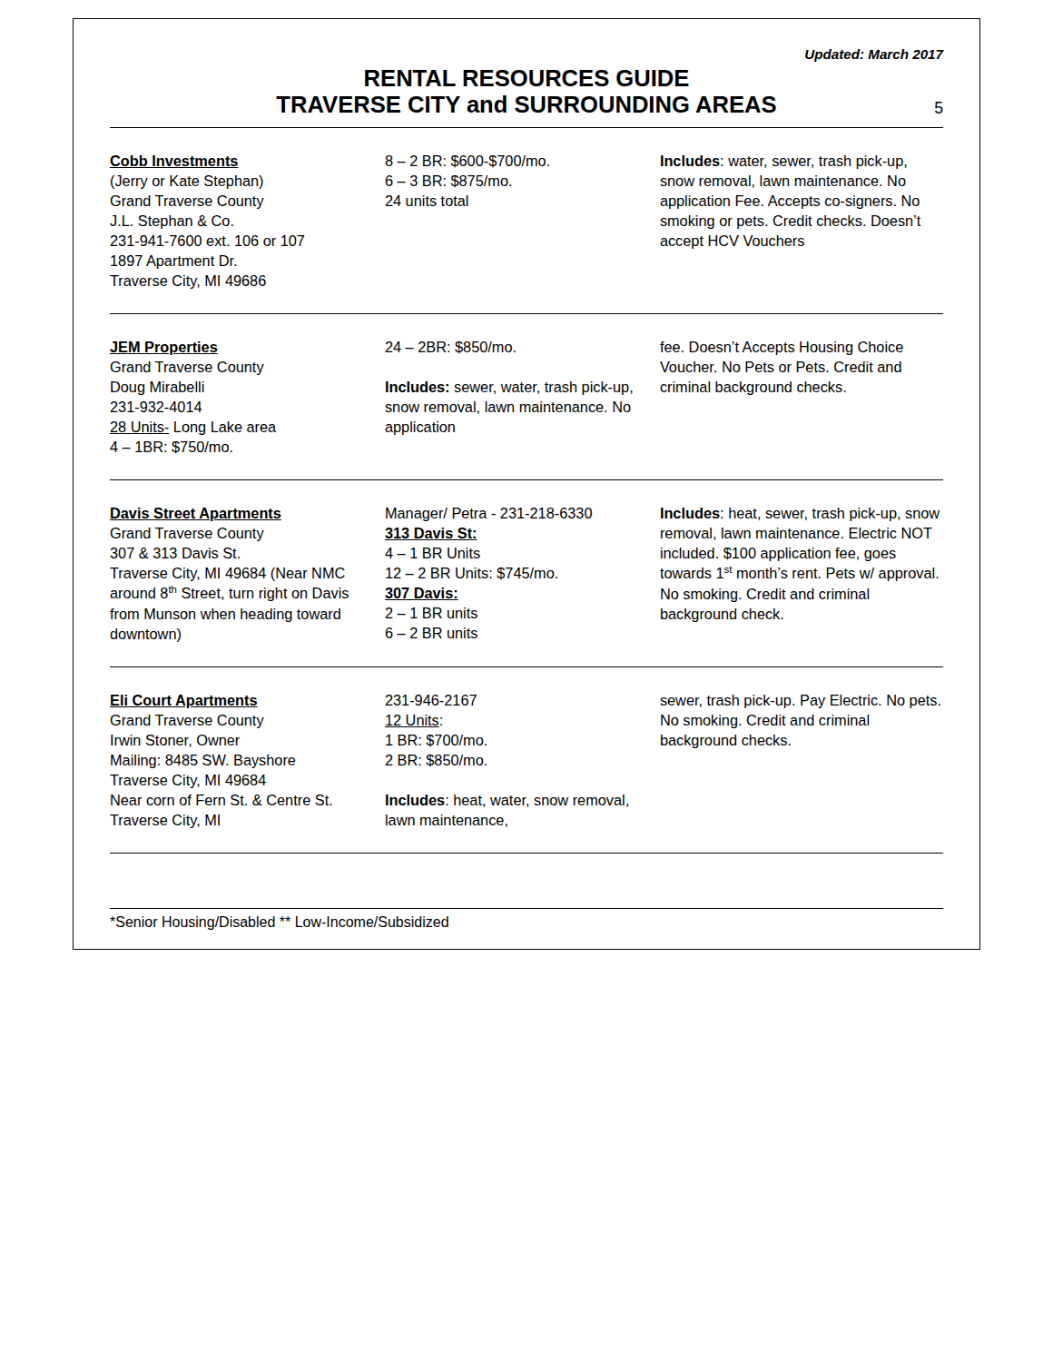Updated: March 2017
RENTAL RESOURCES GUIDE
TRAVERSE CITY and SURROUNDING AREAS
5
| Cobb Investments (Jerry or Kate Stephan) Grand Traverse County J.L. Stephan & Co. 231-941-7600 ext. 106 or 107 1897 Apartment Dr. Traverse City, MI 49686 | 8 – 2 BR: $600-$700/mo. 6 – 3 BR: $875/mo. 24 units total | Includes : water, sewer, trash pick-up, snow removal, lawn maintenance. No application Fee. Accepts co-signers. No smoking or pets. Credit checks. Doesn’t accept HCV Vouchers |
| JEM Properties Grand Traverse County Doug Mirabelli 231-932-4014 28 Units- Long Lake area 4 – 1BR: $750/mo. | 24 – 2BR: $850/mo. Includes: sewer, water, trash pick-up, snow removal, lawn maintenance. No application | fee. Doesn’t Accepts Housing Choice Voucher. No Pets or Pets. Credit and criminal background checks. |
| Davis Street Apartments Grand Traverse County 307 & 313 Davis St. Traverse City, MI 49684 (Near NMC around 8 th Street, turn right on Davis from Munson when heading toward downtown) | Manager/ Petra - 231-218-6330 313 Davis St: 4 – 1 BR Units 12 – 2 BR Units: $745/mo. 307 Davis: 2 – 1 BR units 6 – 2 BR units | Includes : heat, sewer, trash pick-up, snow removal, lawn maintenance. Electric NOT included. $100 application fee, goes towards 1 st month’s rent. Pets w/ approval. No smoking. Credit and criminal background check. |
| Eli Court Apartments Grand Traverse County Irwin Stoner, Owner Mailing: 8485 SW. Bayshore Traverse City, MI 49684 Near corn of Fern St. & Centre St. Traverse City, MI | 231-946-2167 12 Units : 1 BR: $700/mo. 2 BR: $850/mo. Includes : heat, water, snow removal, lawn maintenance, | sewer, trash pick-up. Pay Electric. No pets. No smoking. Credit and criminal background checks. |
*Senior Housing/Disabled ** Low-Income/Subsidized